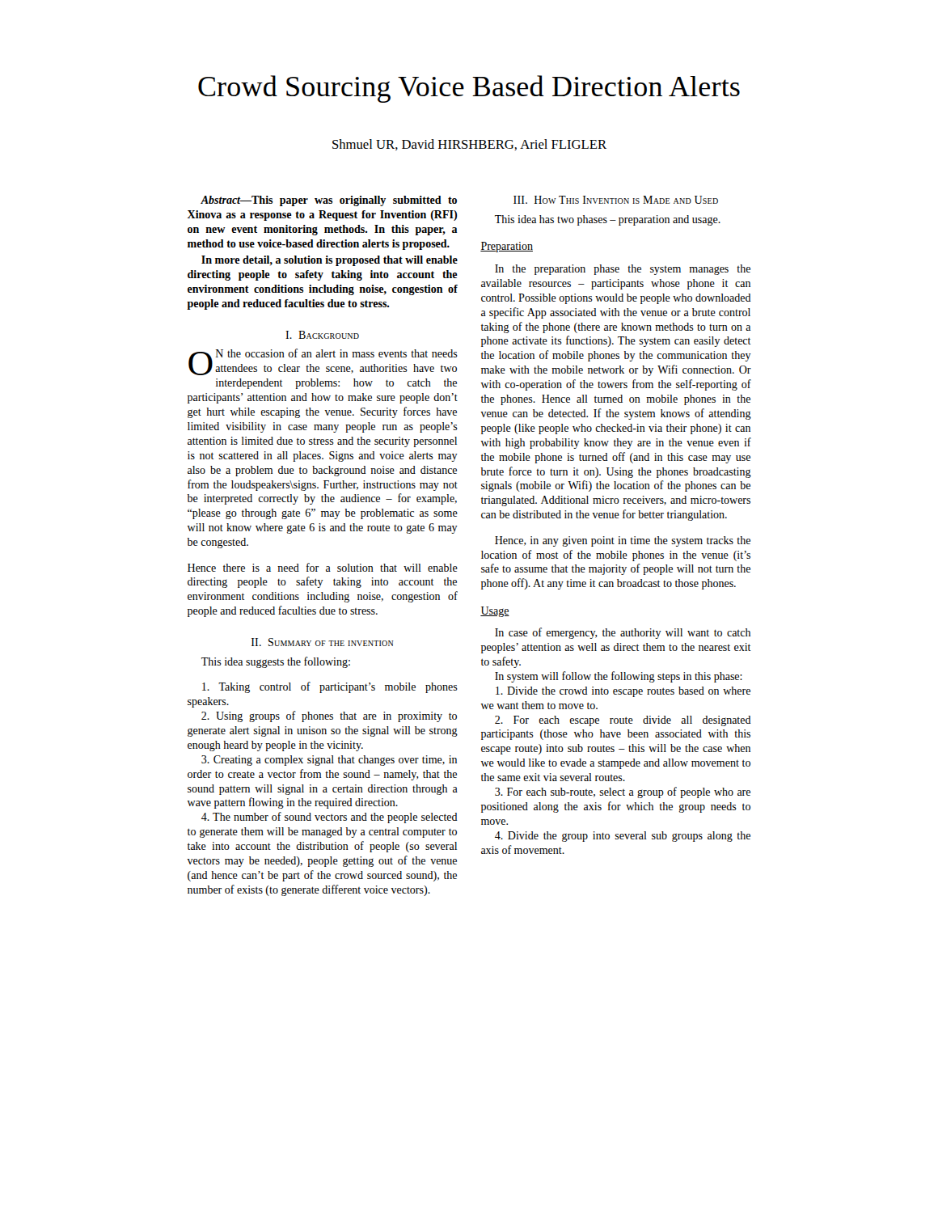Crowd Sourcing Voice Based Direction Alerts
Shmuel UR, David HIRSHBERG, Ariel FLIGLER
Abstract—This paper was originally submitted to Xinova as a response to a Request for Invention (RFI) on new event monitoring methods. In this paper, a method to use voice-based direction alerts is proposed.
In more detail, a solution is proposed that will enable directing people to safety taking into account the environment conditions including noise, congestion of people and reduced faculties due to stress.
I. Background
ON the occasion of an alert in mass events that needs attendees to clear the scene, authorities have two interdependent problems: how to catch the participants’ attention and how to make sure people don’t get hurt while escaping the venue. Security forces have limited visibility in case many people run as people’s attention is limited due to stress and the security personnel is not scattered in all places. Signs and voice alerts may also be a problem due to background noise and distance from the loudspeakers\signs. Further, instructions may not be interpreted correctly by the audience – for example, “please go through gate 6” may be problematic as some will not know where gate 6 is and the route to gate 6 may be congested.
Hence there is a need for a solution that will enable directing people to safety taking into account the environment conditions including noise, congestion of people and reduced faculties due to stress.
II. Summary of the invention
This idea suggests the following:
1. Taking control of participant’s mobile phones speakers.
2. Using groups of phones that are in proximity to generate alert signal in unison so the signal will be strong enough heard by people in the vicinity.
3. Creating a complex signal that changes over time, in order to create a vector from the sound – namely, that the sound pattern will signal in a certain direction through a wave pattern flowing in the required direction.
4. The number of sound vectors and the people selected to generate them will be managed by a central computer to take into account the distribution of people (so several vectors may be needed), people getting out of the venue (and hence can’t be part of the crowd sourced sound), the number of exists (to generate different voice vectors).
III. How This Invention is Made and Used
This idea has two phases – preparation and usage.
Preparation
In the preparation phase the system manages the available resources – participants whose phone it can control. Possible options would be people who downloaded a specific App associated with the venue or a brute control taking of the phone (there are known methods to turn on a phone activate its functions). The system can easily detect the location of mobile phones by the communication they make with the mobile network or by Wifi connection. Or with co-operation of the towers from the self-reporting of the phones. Hence all turned on mobile phones in the venue can be detected. If the system knows of attending people (like people who checked-in via their phone) it can with high probability know they are in the venue even if the mobile phone is turned off (and in this case may use brute force to turn it on). Using the phones broadcasting signals (mobile or Wifi) the location of the phones can be triangulated. Additional micro receivers, and micro-towers can be distributed in the venue for better triangulation.
Hence, in any given point in time the system tracks the location of most of the mobile phones in the venue (it’s safe to assume that the majority of people will not turn the phone off). At any time it can broadcast to those phones.
Usage
In case of emergency, the authority will want to catch peoples’ attention as well as direct them to the nearest exit to safety.
In system will follow the following steps in this phase:
1. Divide the crowd into escape routes based on where we want them to move to.
2. For each escape route divide all designated participants (those who have been associated with this escape route) into sub routes – this will be the case when we would like to evade a stampede and allow movement to the same exit via several routes.
3. For each sub-route, select a group of people who are positioned along the axis for which the group needs to move.
4. Divide the group into several sub groups along the axis of movement.